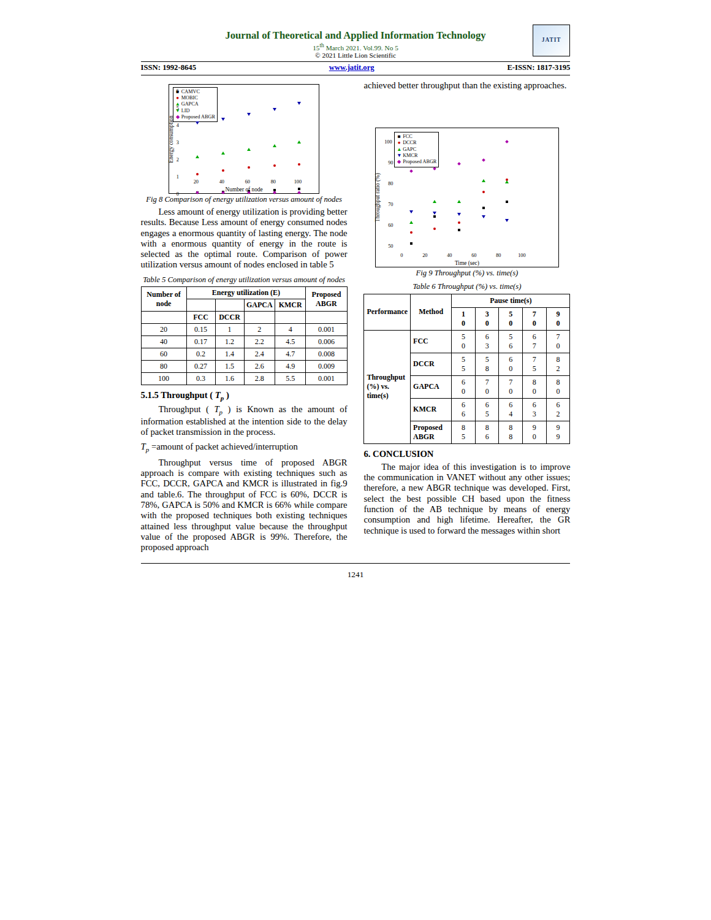Journal of Theoretical and Applied Information Technology
15th March 2021. Vol.99. No 5
© 2021 Little Lion Scientific
JATIT
ISSN: 1992-8645 www.jatit.org E-ISSN: 1817-3195
■CAMVC
●MOBIC
▲GAPCA
▼LID
◆Proposed ABGR
Energy consumption
Number of node
6
5
4
3
2
1
0
20
40
60
80
100
Fig 8 Comparison of energy utilization versus amount of nodes
Less amount of energy utilization is providing better results. Because Less amount of energy consumed nodes engages a enormous quantity of lasting energy. The node with a enormous quantity of energy in the route is selected as the optimal route. Comparison of power utilization versus amount of nodes enclosed in table 5
Table 5 Comparison of energy utilization versus amount of nodes
| Number of node | Energy utilization (E) | Proposed ABGR |
| --- | --- | --- |
| | | GAPCA | KMCR |
| | FCC | DCCR | | | |
| 20 | 0.15 | 1 | 2 | 4 | 0.001 |
| 40 | 0.17 | 1.2 | 2.2 | 4.5 | 0.006 |
| 60 | 0.2 | 1.4 | 2.4 | 4.7 | 0.008 |
| 80 | 0.27 | 1.5 | 2.6 | 4.9 | 0.009 |
| 100 | 0.3 | 1.6 | 2.8 | 5.5 | 0.001 |
5.1.5 Throughput ( Tp )
Throughput ( Tp ) is Known as the amount of information established at the intention side to the delay of packet transmission in the process.
Tp =amount of packet achieved/interruption
Throughput versus time of proposed ABGR approach is compare with existing techniques such as FCC, DCCR, GAPCA and KMCR is illustrated in fig.9 and table.6. The throughput of FCC is 60%, DCCR is 78%, GAPCA is 50% and KMCR is 66% while compare with the proposed techniques both existing techniques attained less throughput value because the throughput value of the proposed ABGR is 99%. Therefore, the proposed approach
achieved better throughput than the existing approaches.
■FCC
●DCCR
▲GAPC
▼KMCR
◆Proposed ABGR
Throughput ratio (%)
Time (sec)
100
90
80
70
60
50
0
20
40
60
80
100
Fig 9 Throughput (%) vs. time(s)
Table 6 Throughput (%) vs. time(s)
| Performance | Method | Pause time(s) |
| --- | --- | --- |
| 1 0 | 3 0 | 5 0 | 7 0 | 9 0 |
| Throughput (%) vs. time(s) | FCC | 5 0 | 6 3 | 5 6 | 6 7 | 7 0 |
| DCCR | 5 5 | 5 8 | 6 0 | 7 5 | 8 2 |
| GAPCA | 6 0 | 7 0 | 7 0 | 8 0 | 8 0 |
| KMCR | 6 6 | 6 5 | 6 4 | 6 3 | 6 2 |
| Proposed ABGR | 8 5 | 8 6 | 8 8 | 9 0 | 9 9 |
6. CONCLUSION
The major idea of this investigation is to improve the communication in VANET without any other issues; therefore, a new ABGR technique was developed. First, select the best possible CH based upon the fitness function of the AB technique by means of energy consumption and high lifetime. Hereafter, the GR technique is used to forward the messages within short
1241